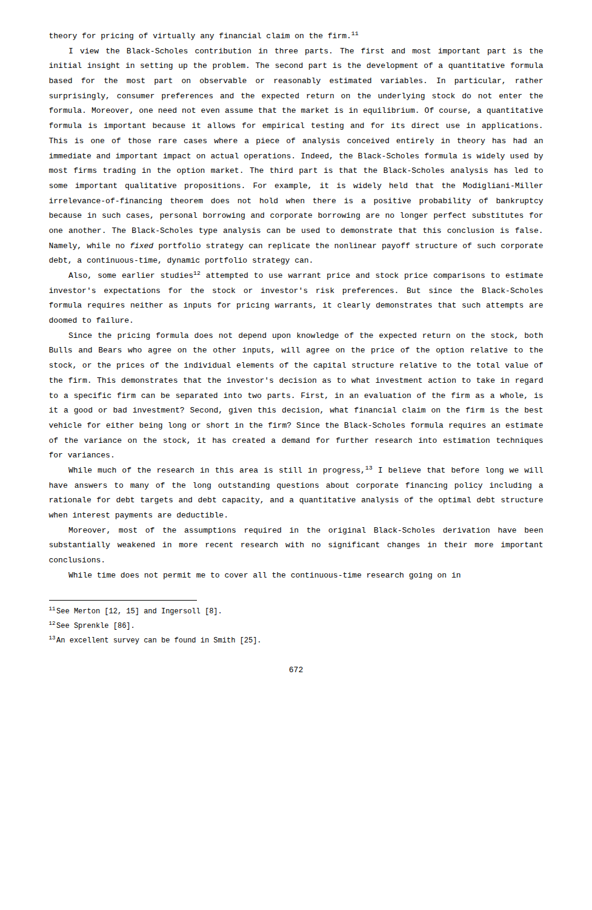theory for pricing of virtually any financial claim on the firm.11
I view the Black-Scholes contribution in three parts. The first and most important part is the initial insight in setting up the problem. The second part is the development of a quantitative formula based for the most part on observable or reasonably estimated variables. In particular, rather surprisingly, consumer preferences and the expected return on the underlying stock do not enter the formula. Moreover, one need not even assume that the market is in equilibrium. Of course, a quantitative formula is important because it allows for empirical testing and for its direct use in applications. This is one of those rare cases where a piece of analysis conceived entirely in theory has had an immediate and important impact on actual operations. Indeed, the Black-Scholes formula is widely used by most firms trading in the option market. The third part is that the Black-Scholes analysis has led to some important qualitative propositions. For example, it is widely held that the Modigliani-Miller irrelevance-of-financing theorem does not hold when there is a positive probability of bankruptcy because in such cases, personal borrowing and corporate borrowing are no longer perfect substitutes for one another. The Black-Scholes type analysis can be used to demonstrate that this conclusion is false. Namely, while no fixed portfolio strategy can replicate the nonlinear payoff structure of such corporate debt, a continuous-time, dynamic portfolio strategy can.
Also, some earlier studies12 attempted to use warrant price and stock price comparisons to estimate investor's expectations for the stock or investor's risk preferences. But since the Black-Scholes formula requires neither as inputs for pricing warrants, it clearly demonstrates that such attempts are doomed to failure.
Since the pricing formula does not depend upon knowledge of the expected return on the stock, both Bulls and Bears who agree on the other inputs, will agree on the price of the option relative to the stock, or the prices of the individual elements of the capital structure relative to the total value of the firm. This demonstrates that the investor's decision as to what investment action to take in regard to a specific firm can be separated into two parts. First, in an evaluation of the firm as a whole, is it a good or bad investment? Second, given this decision, what financial claim on the firm is the best vehicle for either being long or short in the firm? Since the Black-Scholes formula requires an estimate of the variance on the stock, it has created a demand for further research into estimation techniques for variances.
While much of the research in this area is still in progress,13 I believe that before long we will have answers to many of the long outstanding questions about corporate financing policy including a rationale for debt targets and debt capacity, and a quantitative analysis of the optimal debt structure when interest payments are deductible.
Moreover, most of the assumptions required in the original Black-Scholes derivation have been substantially weakened in more recent research with no significant changes in their more important conclusions.
While time does not permit me to cover all the continuous-time research going on in
11See Merton [12, 15] and Ingersoll [8].
12See Sprenkle [86].
13An excellent survey can be found in Smith [25].
672